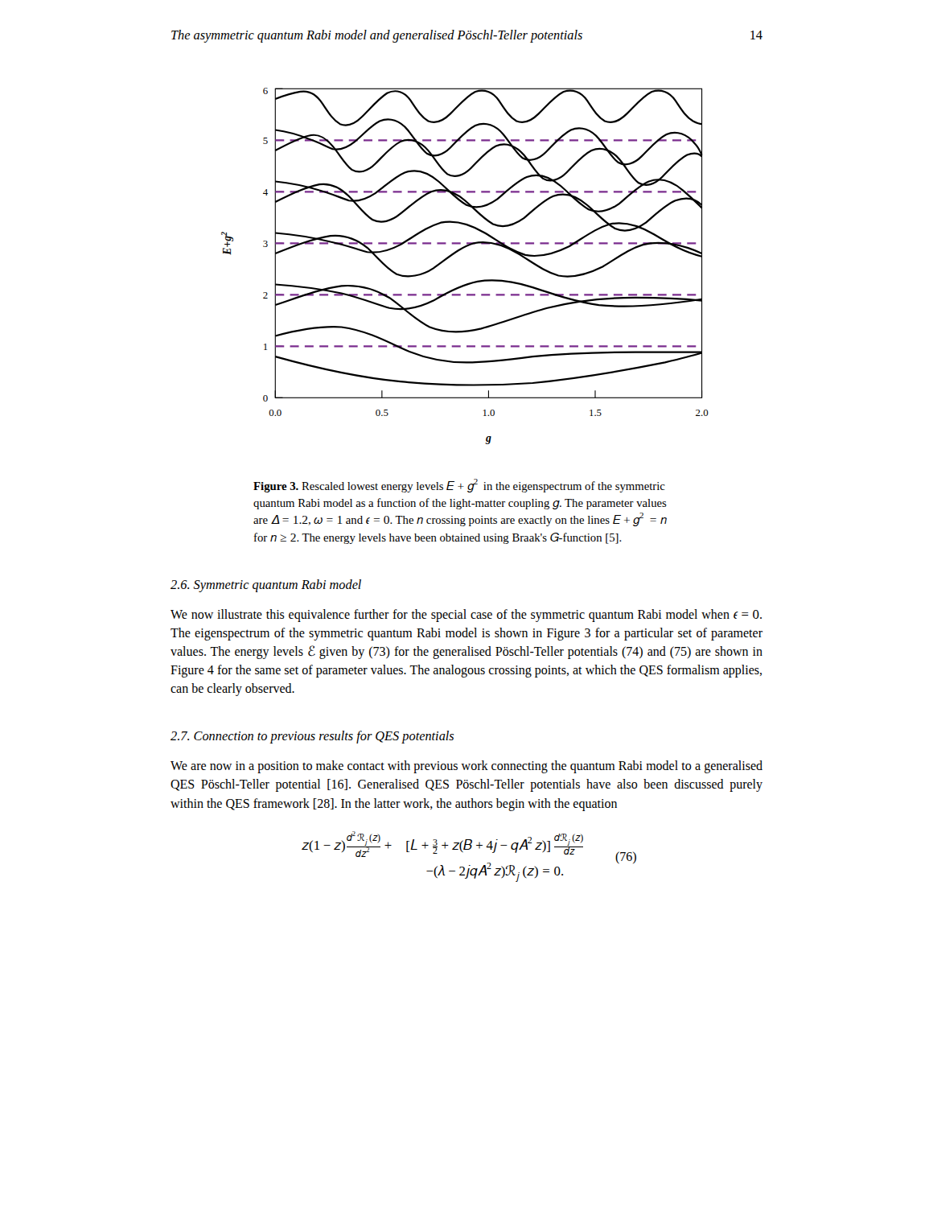The asymmetric quantum Rabi model and generalised Pöschl-Teller potentials 14
Rescaled lowest energy levels E + g squared versus light-matter coupling g Black curves showing energy levels of the symmetric quantum Rabi model as a function of g from 0 to 2, with horizontal dashed purple lines at E + g squared equal to 1, 2, 3, 4 and 5 where level crossings occur. 0 1 2 3 4 5 6 0.0 0.5 1.0 1.5 2.0 g E+g2
Figure 3. Rescaled lowest energy levels E+g2 in the eigenspectrum of the symmetric quantum Rabi model as a function of the light-matter coupling g. The parameter values are Δ=1.2, ω=1 and ϵ=0. The n crossing points are exactly on the lines E+g2=n for n≥2. The energy levels have been obtained using Braak's G-function [5].
2.6. Symmetric quantum Rabi model
We now illustrate this equivalence further for the special case of the symmetric quantum Rabi model when ϵ=0. The eigenspectrum of the symmetric quantum Rabi model is shown in Figure 3 for a particular set of parameter values. The energy levels ℰ given by (73) for the generalised Pöschl-Teller potentials (74) and (75) are shown in Figure 4 for the same set of parameter values. The analogous crossing points, at which the QES formalism applies, can be clearly observed.
2.7. Connection to previous results for QES potentials
We are now in a position to make contact with previous work connecting the quantum Rabi model to a generalised QES Pöschl-Teller potential [16]. Generalised QES Pöschl-Teller potentials have also been discussed purely within the QES framework [28]. In the latter work, the authors begin with the equation
z(1−z) d2ℛj(z) dz2 + [ L+32 + z(B+4j−qA2z) ] dℛj(z) dz − (λ−2jqA2z) ℛj(z) =0.
(76)